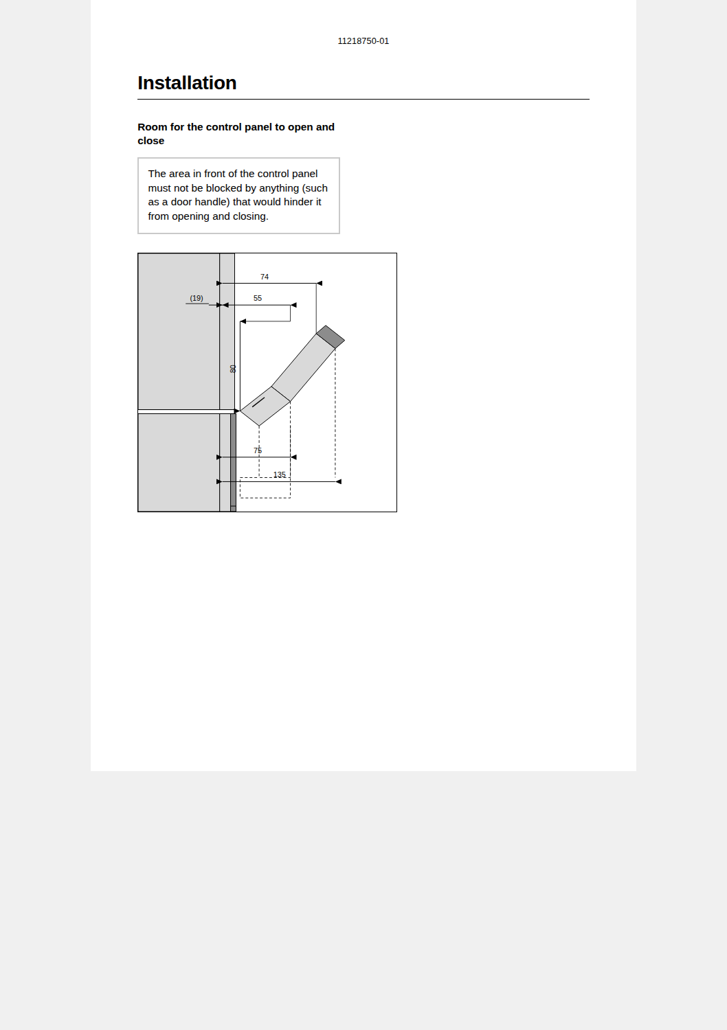11218750-01
Installation
Room for the control panel to open and close
The area in front of the control panel must not be blocked by anything (such as a door handle) that would hinder it from opening and closing.
74 55 (19) 80 75 135